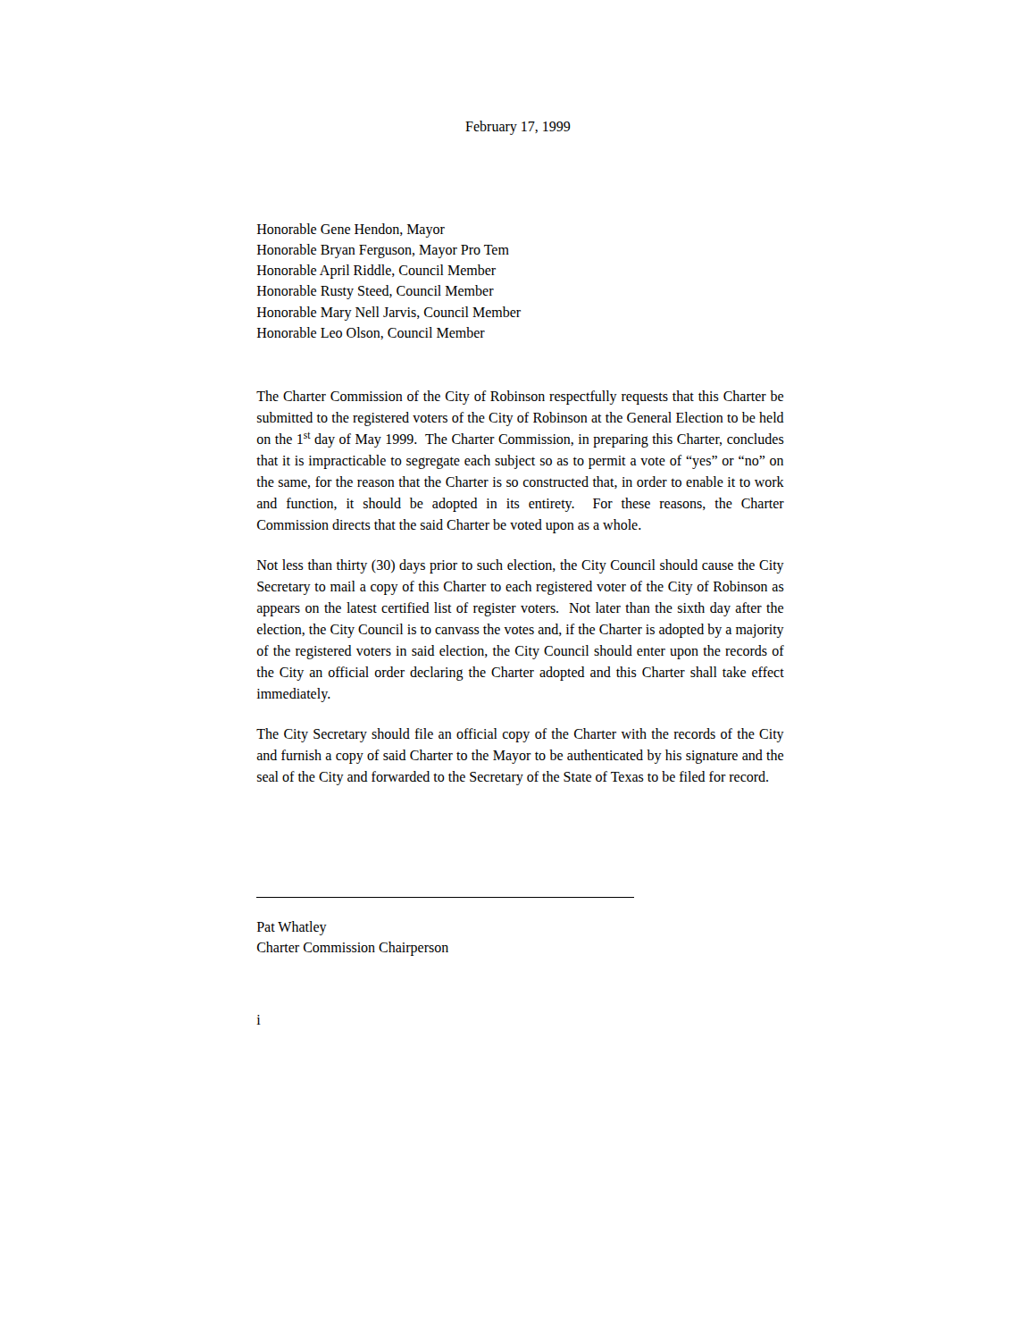February 17, 1999
Honorable Gene Hendon, Mayor
Honorable Bryan Ferguson, Mayor Pro Tem
Honorable April Riddle, Council Member
Honorable Rusty Steed, Council Member
Honorable Mary Nell Jarvis, Council Member
Honorable Leo Olson, Council Member
The Charter Commission of the City of Robinson respectfully requests that this Charter be submitted to the registered voters of the City of Robinson at the General Election to be held on the 1st day of May 1999. The Charter Commission, in preparing this Charter, concludes that it is impracticable to segregate each subject so as to permit a vote of “yes” or “no” on the same, for the reason that the Charter is so constructed that, in order to enable it to work and function, it should be adopted in its entirety. For these reasons, the Charter Commission directs that the said Charter be voted upon as a whole.
Not less than thirty (30) days prior to such election, the City Council should cause the City Secretary to mail a copy of this Charter to each registered voter of the City of Robinson as appears on the latest certified list of register voters. Not later than the sixth day after the election, the City Council is to canvass the votes and, if the Charter is adopted by a majority of the registered voters in said election, the City Council should enter upon the records of the City an official order declaring the Charter adopted and this Charter shall take effect immediately.
The City Secretary should file an official copy of the Charter with the records of the City and furnish a copy of said Charter to the Mayor to be authenticated by his signature and the seal of the City and forwarded to the Secretary of the State of Texas to be filed for record.
Pat Whatley
Charter Commission Chairperson
i